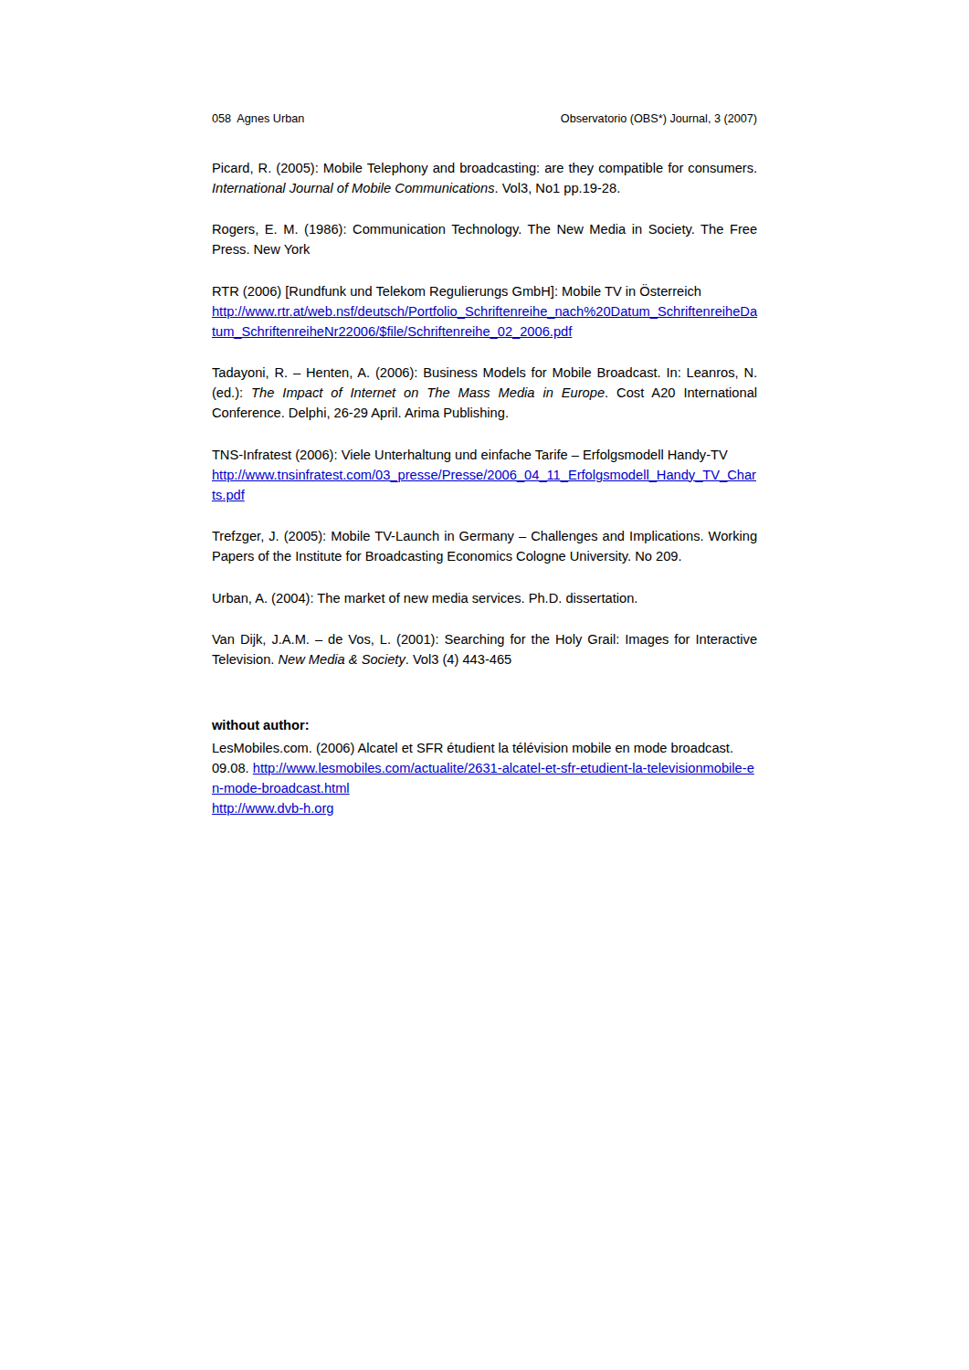058 Agnes Urban
Observatorio (OBS*) Journal, 3 (2007)
Picard, R. (2005): Mobile Telephony and broadcasting: are they compatible for consumers. International Journal of Mobile Communications. Vol3, No1 pp.19-28.
Rogers, E. M. (1986): Communication Technology. The New Media in Society. The Free Press. New York
RTR (2006) [Rundfunk und Telekom Regulierungs GmbH]: Mobile TV in Österreich
http://www.rtr.at/web.nsf/deutsch/Portfolio_Schriftenreihe_nach%20Datum_SchriftenreiheDatum_SchriftenreiheNr22006/$file/Schriftenreihe_02_2006.pdf
Tadayoni, R. – Henten, A. (2006): Business Models for Mobile Broadcast. In: Leanros, N. (ed.): The Impact of Internet on The Mass Media in Europe. Cost A20 International Conference. Delphi, 26-29 April. Arima Publishing.
TNS-Infratest (2006): Viele Unterhaltung und einfache Tarife – Erfolgsmodell Handy-TV
http://www.tnsinfratest.com/03_presse/Presse/2006_04_11_Erfolgsmodell_Handy_TV_Charts.pdf
Trefzger, J. (2005): Mobile TV-Launch in Germany – Challenges and Implications. Working Papers of the Institute for Broadcasting Economics Cologne University. No 209.
Urban, A. (2004): The market of new media services. Ph.D. dissertation.
Van Dijk, J.A.M. – de Vos, L. (2001): Searching for the Holy Grail: Images for Interactive Television. New Media & Society. Vol3 (4) 443-465
without author:
LesMobiles.com. (2006) Alcatel et SFR étudient la télévision mobile en mode broadcast.
09.08. http://www.lesmobiles.com/actualite/2631-alcatel-et-sfr-etudient-la-televisionmobile-en-mode-broadcast.html
http://www.dvb-h.org